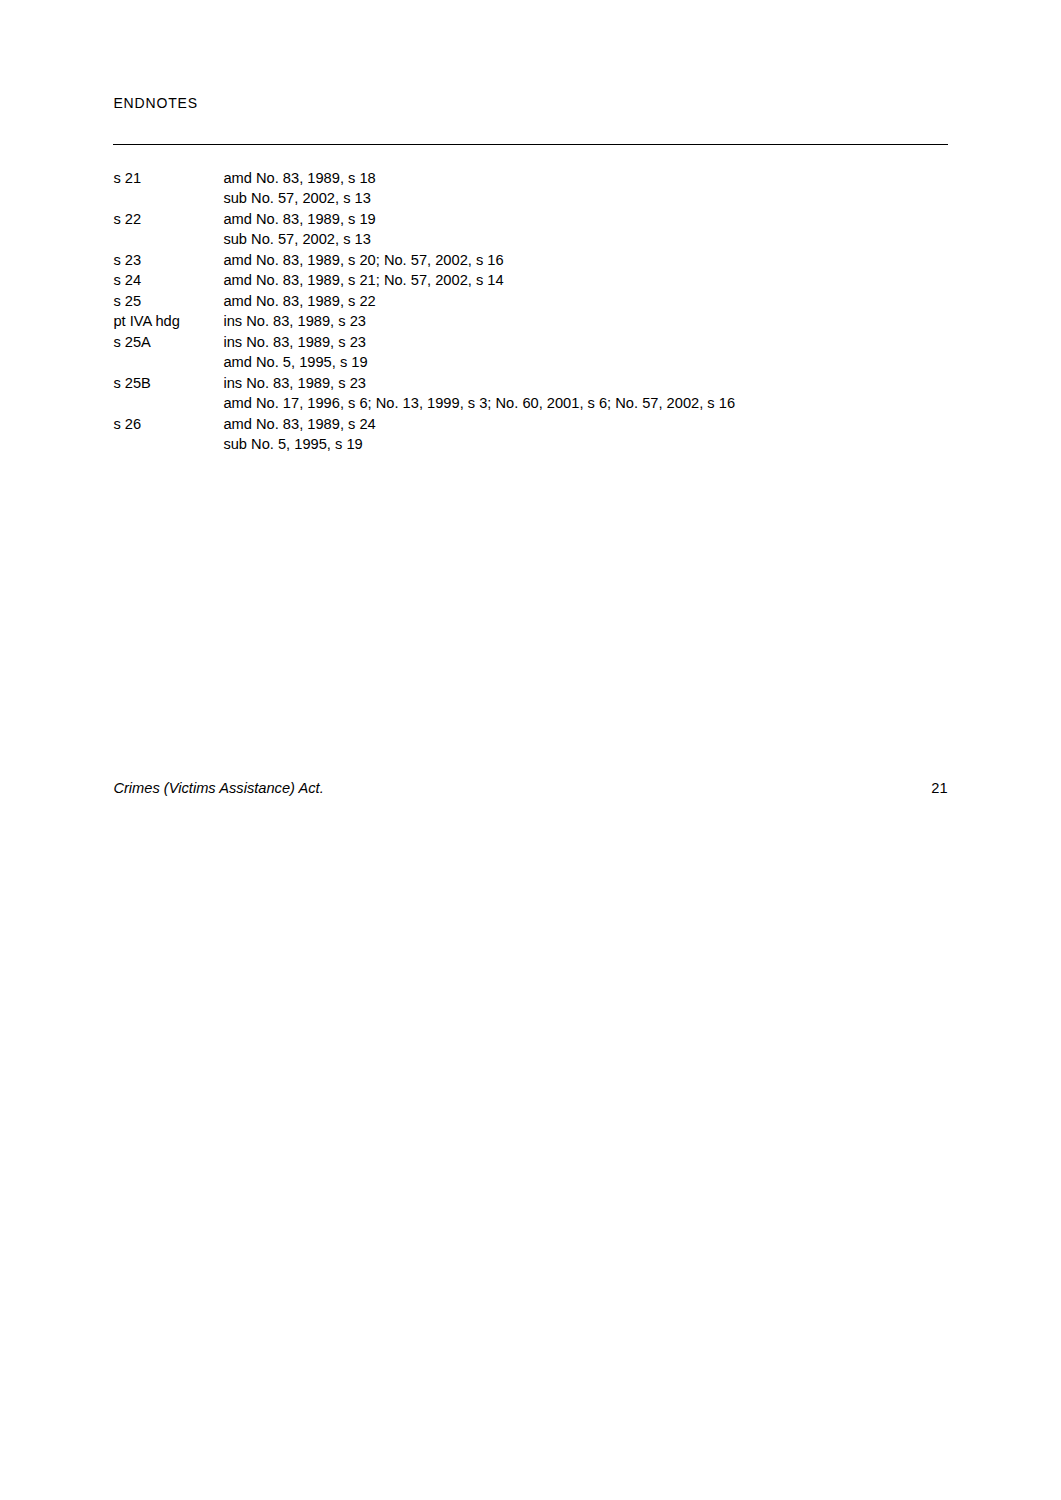ENDNOTES
| s 21 | amd No. 83, 1989, s 18 |
| | sub No. 57, 2002, s 13 |
| s 22 | amd No. 83, 1989, s 19 |
| | sub No. 57, 2002, s 13 |
| s 23 | amd No. 83, 1989, s 20; No. 57, 2002, s 16 |
| s 24 | amd No. 83, 1989, s 21; No. 57, 2002, s 14 |
| s 25 | amd No. 83, 1989, s 22 |
| pt IVA hdg | ins No. 83, 1989, s 23 |
| s 25A | ins No. 83, 1989, s 23 |
| | amd No. 5, 1995, s 19 |
| s 25B | ins No. 83, 1989, s 23 |
| | amd No. 17, 1996, s 6; No. 13, 1999, s 3; No. 60, 2001, s 6; No. 57, 2002, s 16 |
| s 26 | amd No. 83, 1989, s 24 |
| | sub No. 5, 1995, s 19 |
Crimes (Victims Assistance) Act. 21